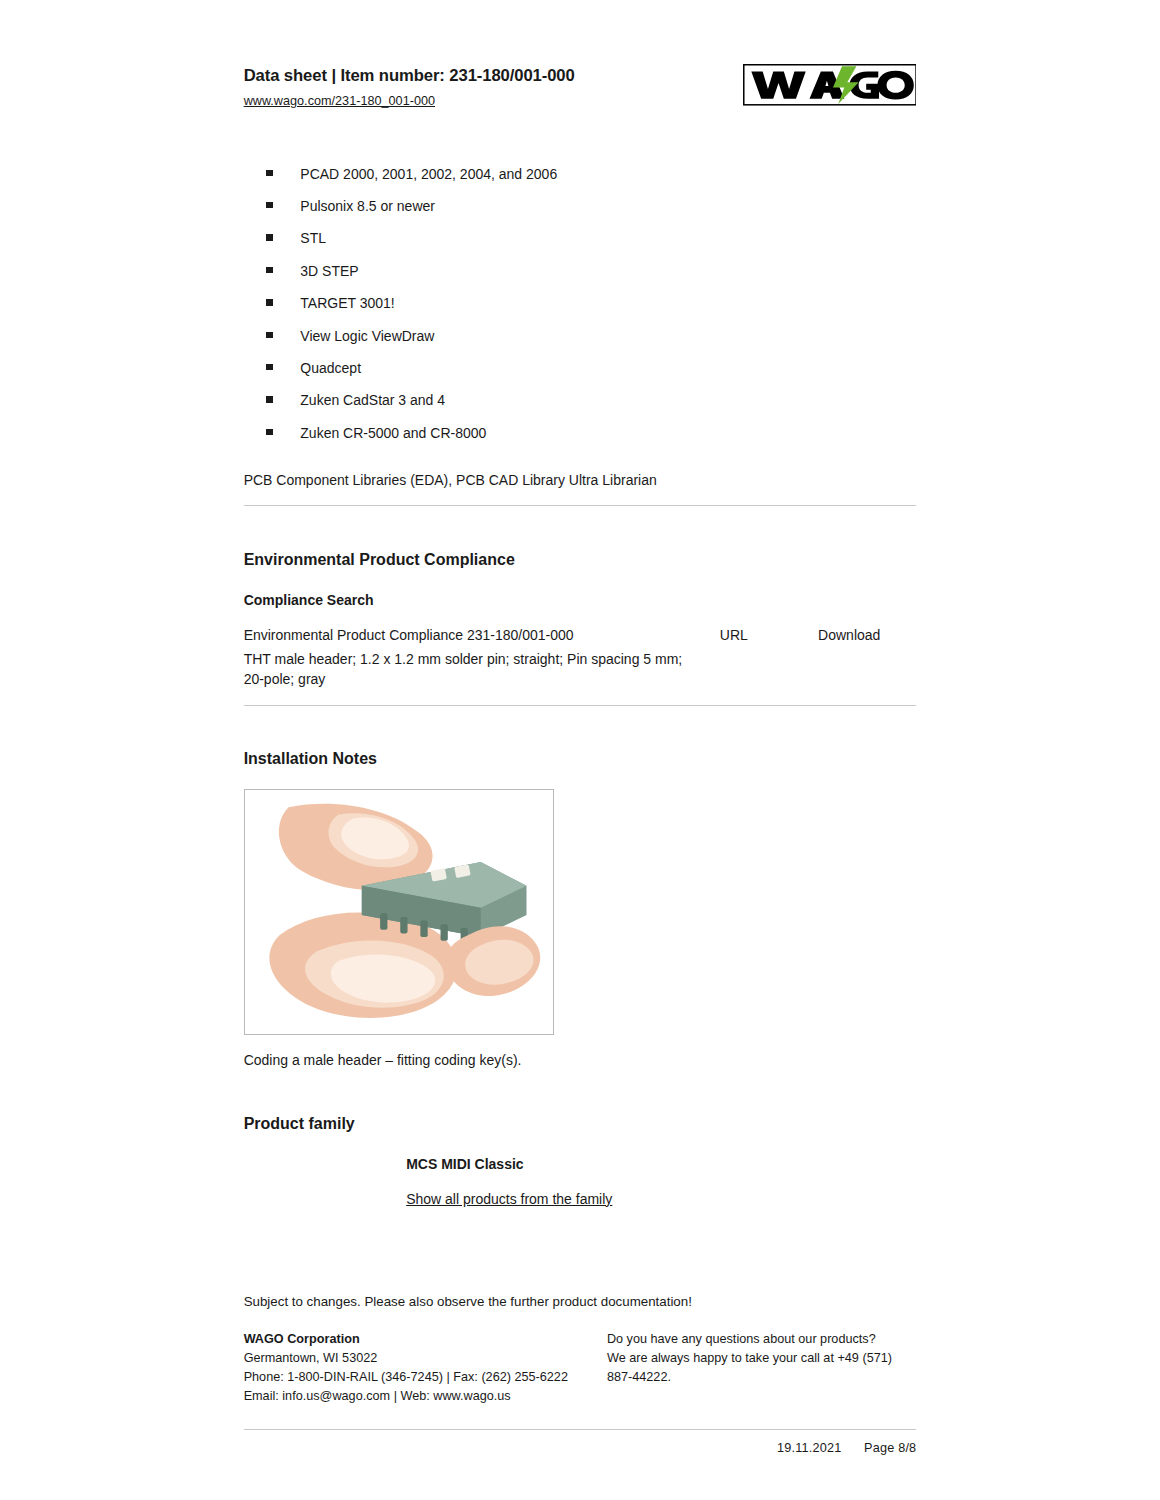Data sheet | Item number: 231-180/001-000
www.wago.com/231-180_001-000
PCAD 2000, 2001, 2002, 2004, and 2006
Pulsonix 8.5 or newer
STL
3D STEP
TARGET 3001!
View Logic ViewDraw
Quadcept
Zuken CadStar 3 and 4
Zuken CR-5000 and CR-8000
PCB Component Libraries (EDA), PCB CAD Library Ultra Librarian
Environmental Product Compliance
Compliance Search
Environmental Product Compliance 231-180/001-000
THT male header; 1.2 x 1.2 mm solder pin; straight; Pin spacing 5 mm; 20-pole; gray
URL
Download
Installation Notes
Coding a male header – fitting coding key(s).
Product family
MCS MIDI Classic
Show all products from the family
Subject to changes. Please also observe the further product documentation!
WAGO Corporation
Germantown, WI 53022
Phone: 1-800-DIN-RAIL (346-7245) | Fax: (262) 255-6222
Email: info.us@wago.com | Web: www.wago.us
Do you have any questions about our products?
We are always happy to take your call at +49 (571) 887-44222.
19.11.2021Page 8/8